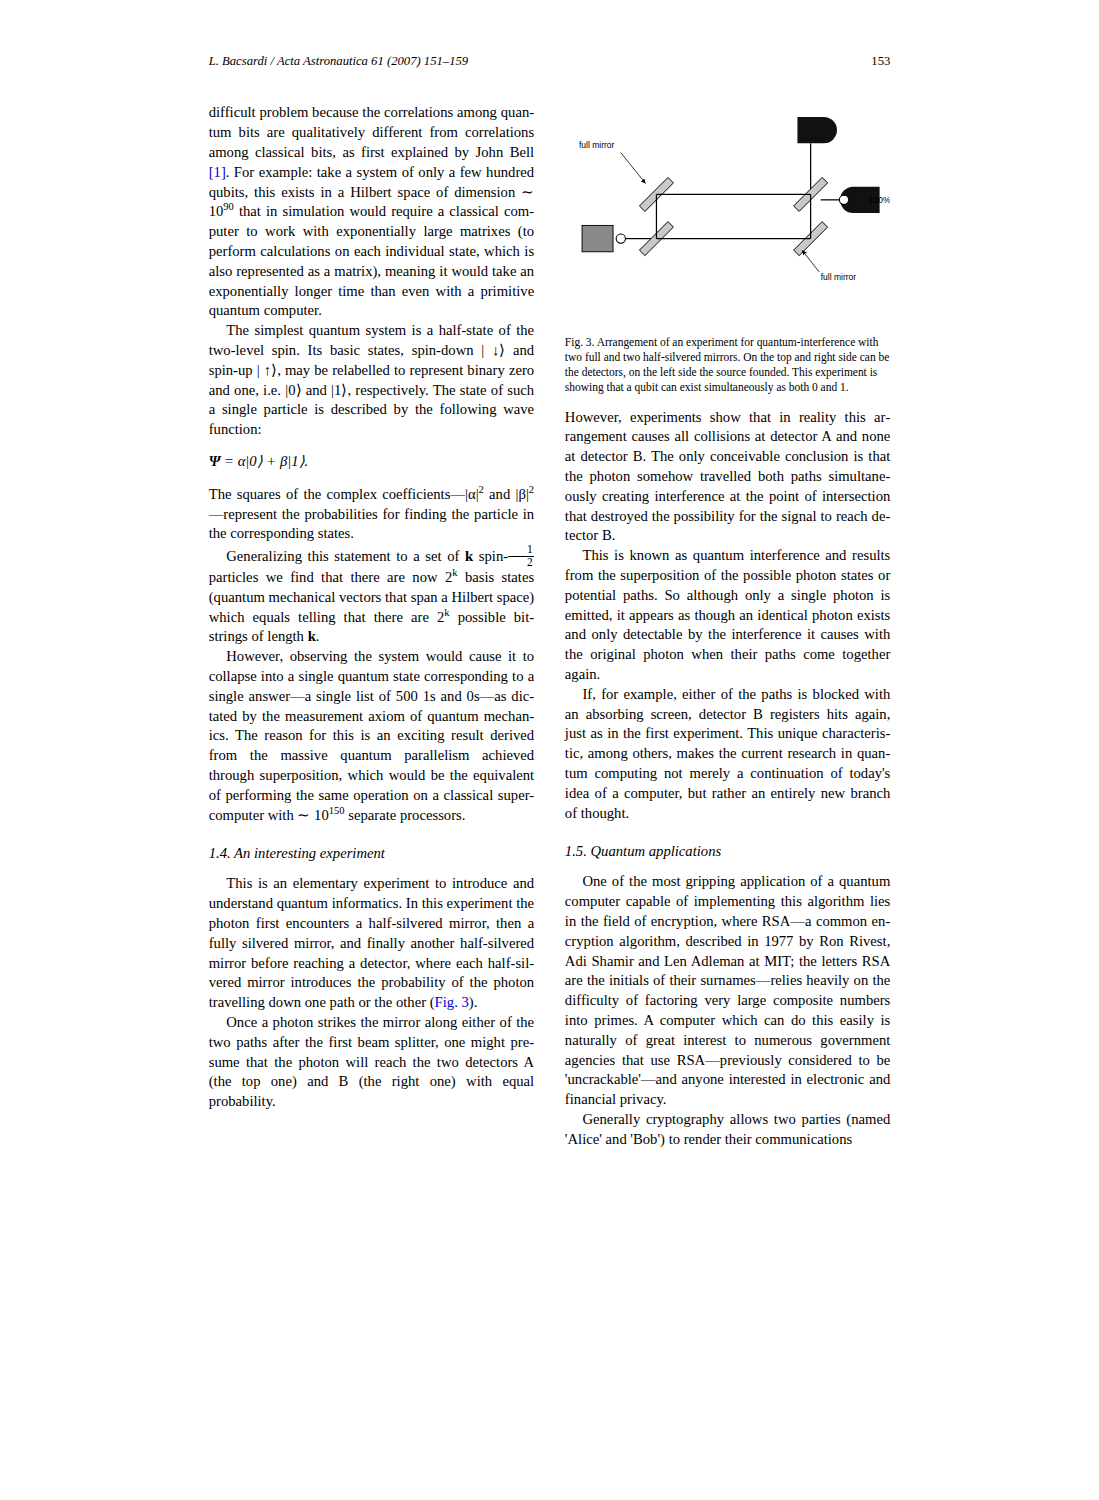L. Bacsardi / Acta Astronautica 61 (2007) 151–159 153
difficult problem because the correlations among quantum bits are qualitatively different from correlations among classical bits, as first explained by John Bell [1]. For example: take a system of only a few hundred qubits, this exists in a Hilbert space of dimension ∼ 1090 that in simulation would require a classical computer to work with exponentially large matrixes (to perform calculations on each individual state, which is also represented as a matrix), meaning it would take an exponentially longer time than even with a primitive quantum computer.
The simplest quantum system is a half-state of the two-level spin. Its basic states, spin-down | ↓⟩ and spin-up | ↑⟩, may be relabelled to represent binary zero and one, i.e. |0⟩ and |1⟩, respectively. The state of such a single particle is described by the following wave function:
Ψ = α|0⟩ + β|1⟩.
The squares of the complex coefficients—|α|2 and |β|2—represent the probabilities for finding the particle in the corresponding states.
Generalizing this statement to a set of k spin-12 particles we find that there are now 2k basis states (quantum mechanical vectors that span a Hilbert space) which equals telling that there are 2k possible bit-strings of length k.
However, observing the system would cause it to collapse into a single quantum state corresponding to a single answer—a single list of 500 1s and 0s—as dictated by the measurement axiom of quantum mechanics. The reason for this is an exciting result derived from the massive quantum parallelism achieved through superposition, which would be the equivalent of performing the same operation on a classical super-computer with ∼ 10150 separate processors.
1.4. An interesting experiment
This is an elementary experiment to introduce and understand quantum informatics. In this experiment the photon first encounters a half-silvered mirror, then a fully silvered mirror, and finally another half-silvered mirror before reaching a detector, where each half-silvered mirror introduces the probability of the photon travelling down one path or the other (Fig. 3).
Once a photon strikes the mirror along either of the two paths after the first beam splitter, one might presume that the photon will reach the two detectors A (the top one) and B (the right one) with equal probability.
100% full mirror full mirror
Fig. 3. Arrangement of an experiment for quantum-interference with two full and two half-silvered mirrors. On the top and right side can be the detectors, on the left side the source founded. This experiment is showing that a qubit can exist simultaneously as both 0 and 1.
However, experiments show that in reality this arrangement causes all collisions at detector A and none at detector B. The only conceivable conclusion is that the photon somehow travelled both paths simultaneously creating interference at the point of intersection that destroyed the possibility for the signal to reach detector B.
This is known as quantum interference and results from the superposition of the possible photon states or potential paths. So although only a single photon is emitted, it appears as though an identical photon exists and only detectable by the interference it causes with the original photon when their paths come together again.
If, for example, either of the paths is blocked with an absorbing screen, detector B registers hits again, just as in the first experiment. This unique characteristic, among others, makes the current research in quantum computing not merely a continuation of today's idea of a computer, but rather an entirely new branch of thought.
1.5. Quantum applications
One of the most gripping application of a quantum computer capable of implementing this algorithm lies in the field of encryption, where RSA—a common encryption algorithm, described in 1977 by Ron Rivest, Adi Shamir and Len Adleman at MIT; the letters RSA are the initials of their surnames—relies heavily on the difficulty of factoring very large composite numbers into primes. A computer which can do this easily is naturally of great interest to numerous government agencies that use RSA—previously considered to be 'uncrackable'—and anyone interested in electronic and financial privacy.
Generally cryptography allows two parties (named 'Alice' and 'Bob') to render their communications